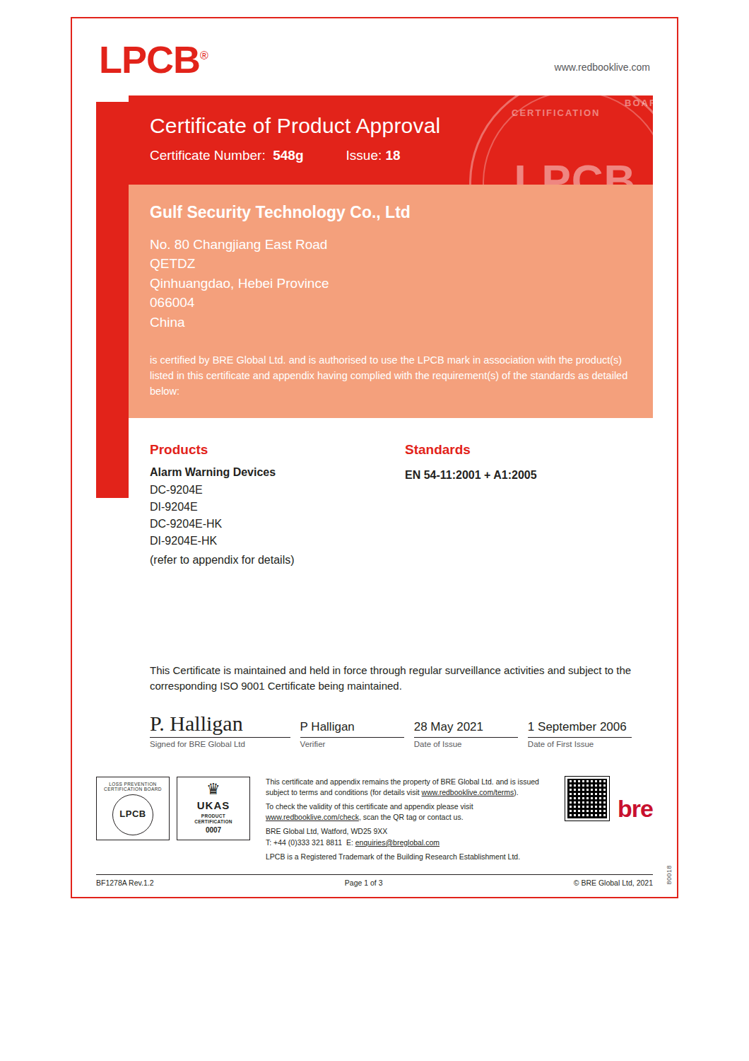LPCB®
www.redbooklive.com
LOSS PREVENTION CERTIFICATION BOARD
LPCB
Certificate of Product Approval
Certificate Number: 548g
Issue: 18
Gulf Security Technology Co., Ltd
No. 80 Changjiang East Road
QETDZ
Qinhuangdao, Hebei Province
066004
China
is certified by BRE Global Ltd. and is authorised to use the LPCB mark in association with the product(s) listed in this certificate and appendix having complied with the requirement(s) of the standards as detailed below:
Products
Alarm Warning Devices
DC-9204E
DI-9204E
DC-9204E-HK
DI-9204E-HK
(refer to appendix for details)
Standards
EN 54-11:2001 + A1:2005
This Certificate is maintained and held in force through regular surveillance activities and subject to the corresponding ISO 9001 Certificate being maintained.
P. Halligan
Signed for BRE Global Ltd
P Halligan
Verifier
28 May 2021
Date of Issue
1 September 2006
Date of First Issue
Loss Prevention Certification Board
LPCB
♛
UKAS
Product
Certification
0007
This certificate and appendix remains the property of BRE Global Ltd. and is issued subject to terms and conditions (for details visit www.redbooklive.com/terms).
To check the validity of this certificate and appendix please visit www.redbooklive.com/check, scan the QR tag or contact us.
BRE Global Ltd, Watford, WD25 9XX
T: +44 (0)333 321 8811 E: enquiries@breglobal.com
LPCB is a Registered Trademark of the Building Research Establishment Ltd.
bre
BF1278A Rev.1.2 Page 1 of 3 © BRE Global Ltd, 2021
80018